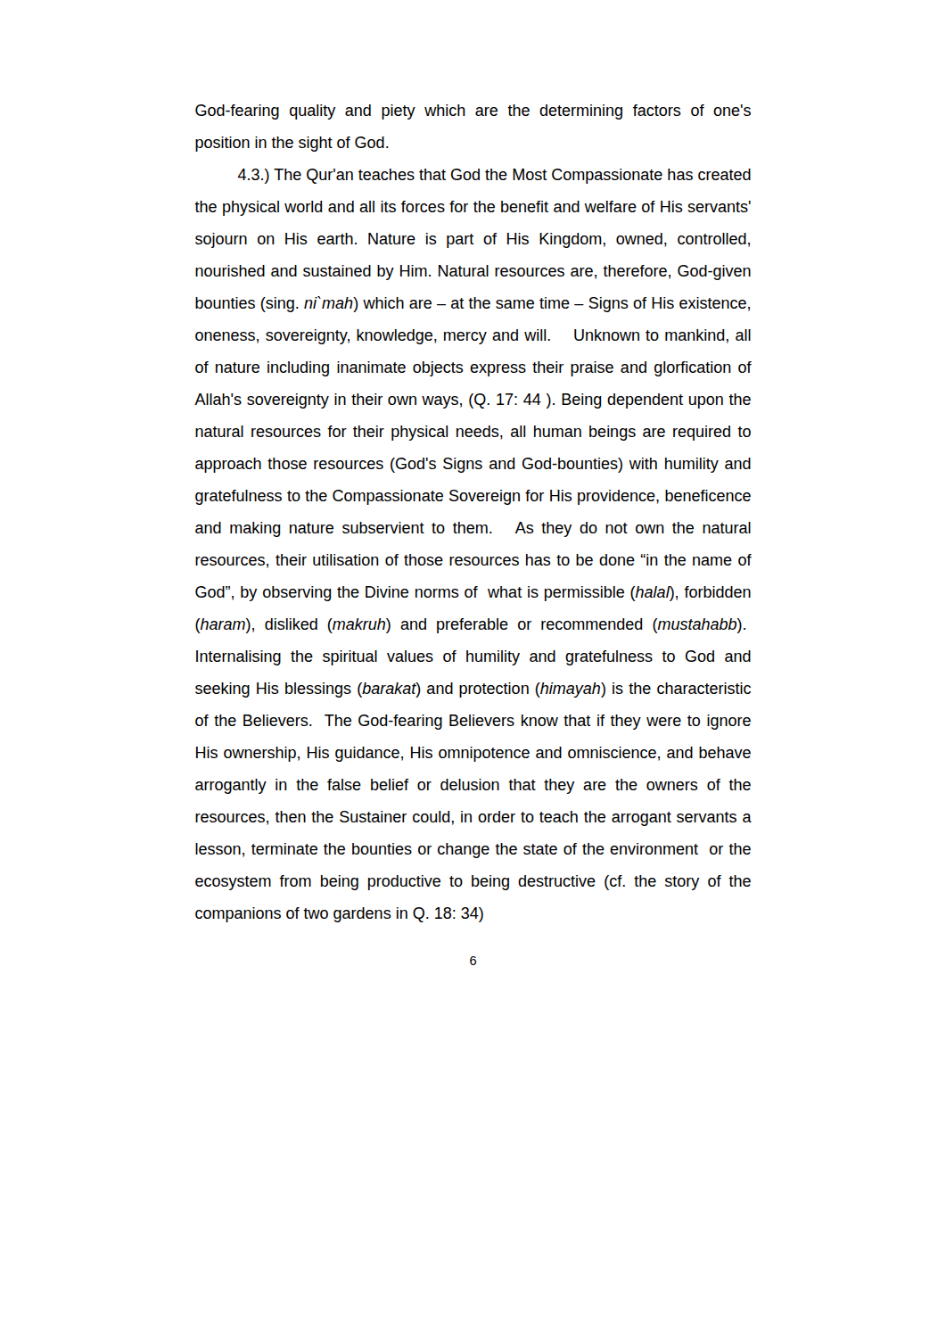God-fearing quality and piety which are the determining factors of one's position in the sight of God.
4.3.) The Qur'an teaches that God the Most Compassionate has created the physical world and all its forces for the benefit and welfare of His servants' sojourn on His earth. Nature is part of His Kingdom, owned, controlled, nourished and sustained by Him. Natural resources are, therefore, God-given bounties (sing. ni`mah) which are – at the same time – Signs of His existence, oneness, sovereignty, knowledge, mercy and will. Unknown to mankind, all of nature including inanimate objects express their praise and glorfication of Allah's sovereignty in their own ways, (Q. 17: 44 ). Being dependent upon the natural resources for their physical needs, all human beings are required to approach those resources (God's Signs and God-bounties) with humility and gratefulness to the Compassionate Sovereign for His providence, beneficence and making nature subservient to them. As they do not own the natural resources, their utilisation of those resources has to be done “in the name of God”, by observing the Divine norms of what is permissible (halal), forbidden (haram), disliked (makruh) and preferable or recommended (mustahabb). Internalising the spiritual values of humility and gratefulness to God and seeking His blessings (barakat) and protection (himayah) is the characteristic of the Believers. The God-fearing Believers know that if they were to ignore His ownership, His guidance, His omnipotence and omniscience, and behave arrogantly in the false belief or delusion that they are the owners of the resources, then the Sustainer could, in order to teach the arrogant servants a lesson, terminate the bounties or change the state of the environment or the ecosystem from being productive to being destructive (cf. the story of the companions of two gardens in Q. 18: 34)
6